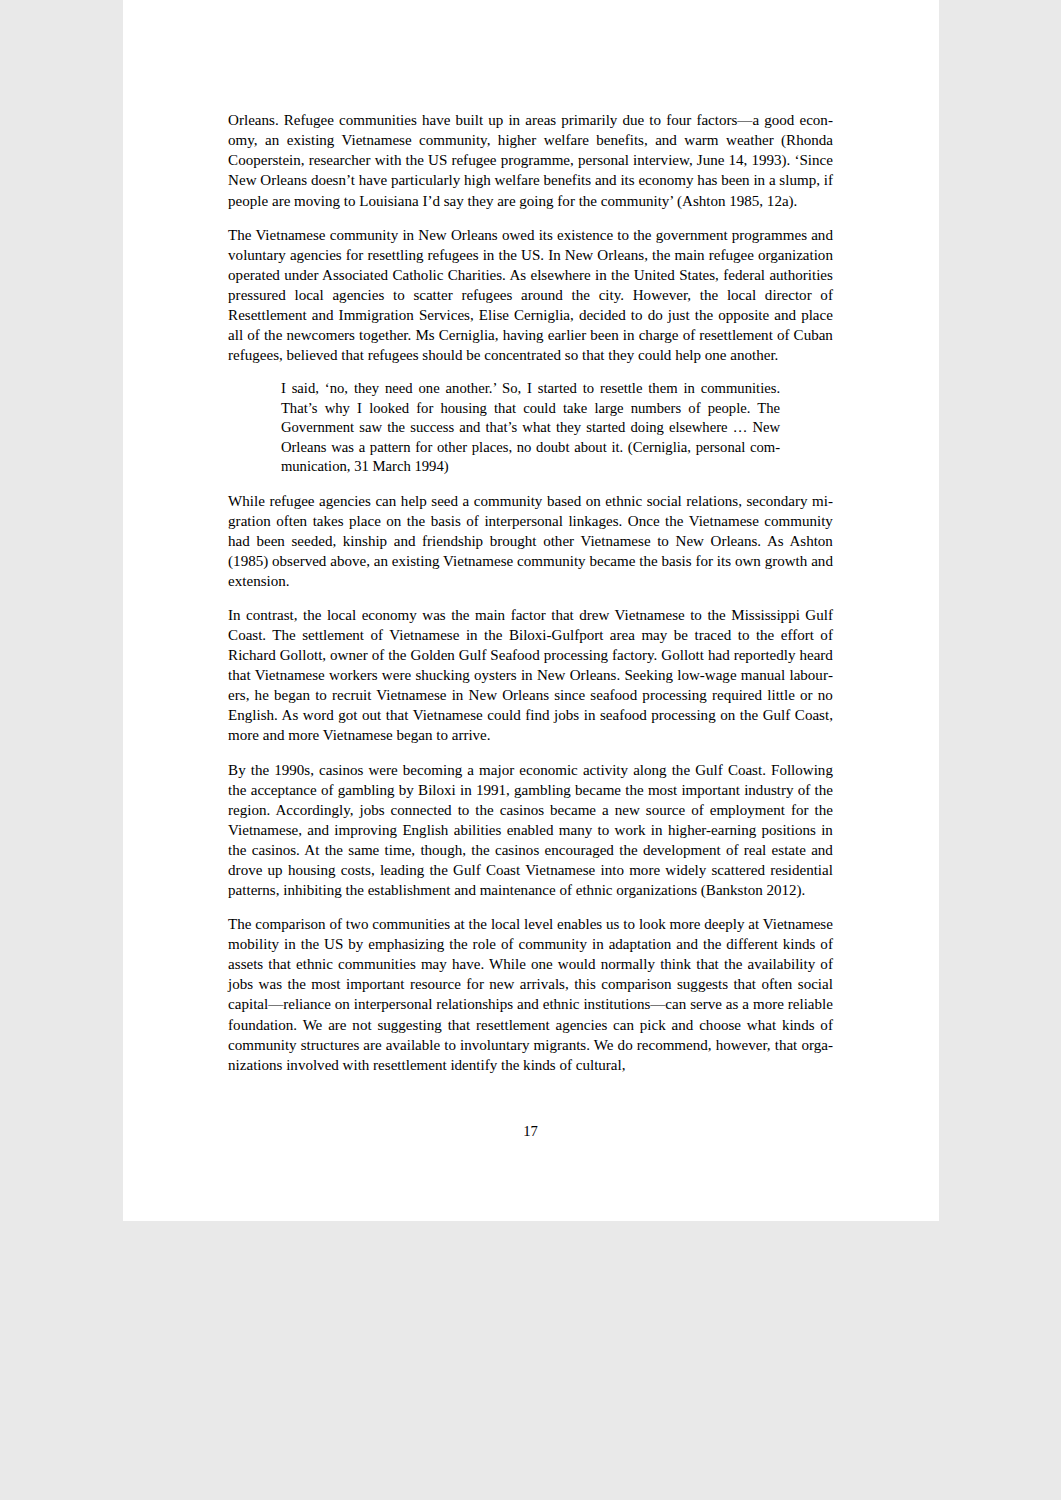Orleans. Refugee communities have built up in areas primarily due to four factors—a good economy, an existing Vietnamese community, higher welfare benefits, and warm weather (Rhonda Cooperstein, researcher with the US refugee programme, personal interview, June 14, 1993). ‘Since New Orleans doesn’t have particularly high welfare benefits and its economy has been in a slump, if people are moving to Louisiana I’d say they are going for the community’ (Ashton 1985, 12a).
The Vietnamese community in New Orleans owed its existence to the government programmes and voluntary agencies for resettling refugees in the US. In New Orleans, the main refugee organization operated under Associated Catholic Charities. As elsewhere in the United States, federal authorities pressured local agencies to scatter refugees around the city. However, the local director of Resettlement and Immigration Services, Elise Cerniglia, decided to do just the opposite and place all of the newcomers together. Ms Cerniglia, having earlier been in charge of resettlement of Cuban refugees, believed that refugees should be concentrated so that they could help one another.
I said, ‘no, they need one another.’ So, I started to resettle them in communities. That’s why I looked for housing that could take large numbers of people. The Government saw the success and that’s what they started doing elsewhere … New Orleans was a pattern for other places, no doubt about it. (Cerniglia, personal communication, 31 March 1994)
While refugee agencies can help seed a community based on ethnic social relations, secondary migration often takes place on the basis of interpersonal linkages. Once the Vietnamese community had been seeded, kinship and friendship brought other Vietnamese to New Orleans. As Ashton (1985) observed above, an existing Vietnamese community became the basis for its own growth and extension.
In contrast, the local economy was the main factor that drew Vietnamese to the Mississippi Gulf Coast. The settlement of Vietnamese in the Biloxi-Gulfport area may be traced to the effort of Richard Gollott, owner of the Golden Gulf Seafood processing factory. Gollott had reportedly heard that Vietnamese workers were shucking oysters in New Orleans. Seeking low-wage manual labourers, he began to recruit Vietnamese in New Orleans since seafood processing required little or no English. As word got out that Vietnamese could find jobs in seafood processing on the Gulf Coast, more and more Vietnamese began to arrive.
By the 1990s, casinos were becoming a major economic activity along the Gulf Coast. Following the acceptance of gambling by Biloxi in 1991, gambling became the most important industry of the region. Accordingly, jobs connected to the casinos became a new source of employment for the Vietnamese, and improving English abilities enabled many to work in higher-earning positions in the casinos. At the same time, though, the casinos encouraged the development of real estate and drove up housing costs, leading the Gulf Coast Vietnamese into more widely scattered residential patterns, inhibiting the establishment and maintenance of ethnic organizations (Bankston 2012).
The comparison of two communities at the local level enables us to look more deeply at Vietnamese mobility in the US by emphasizing the role of community in adaptation and the different kinds of assets that ethnic communities may have. While one would normally think that the availability of jobs was the most important resource for new arrivals, this comparison suggests that often social capital—reliance on interpersonal relationships and ethnic institutions—can serve as a more reliable foundation. We are not suggesting that resettlement agencies can pick and choose what kinds of community structures are available to involuntary migrants. We do recommend, however, that organizations involved with resettlement identify the kinds of cultural,
17